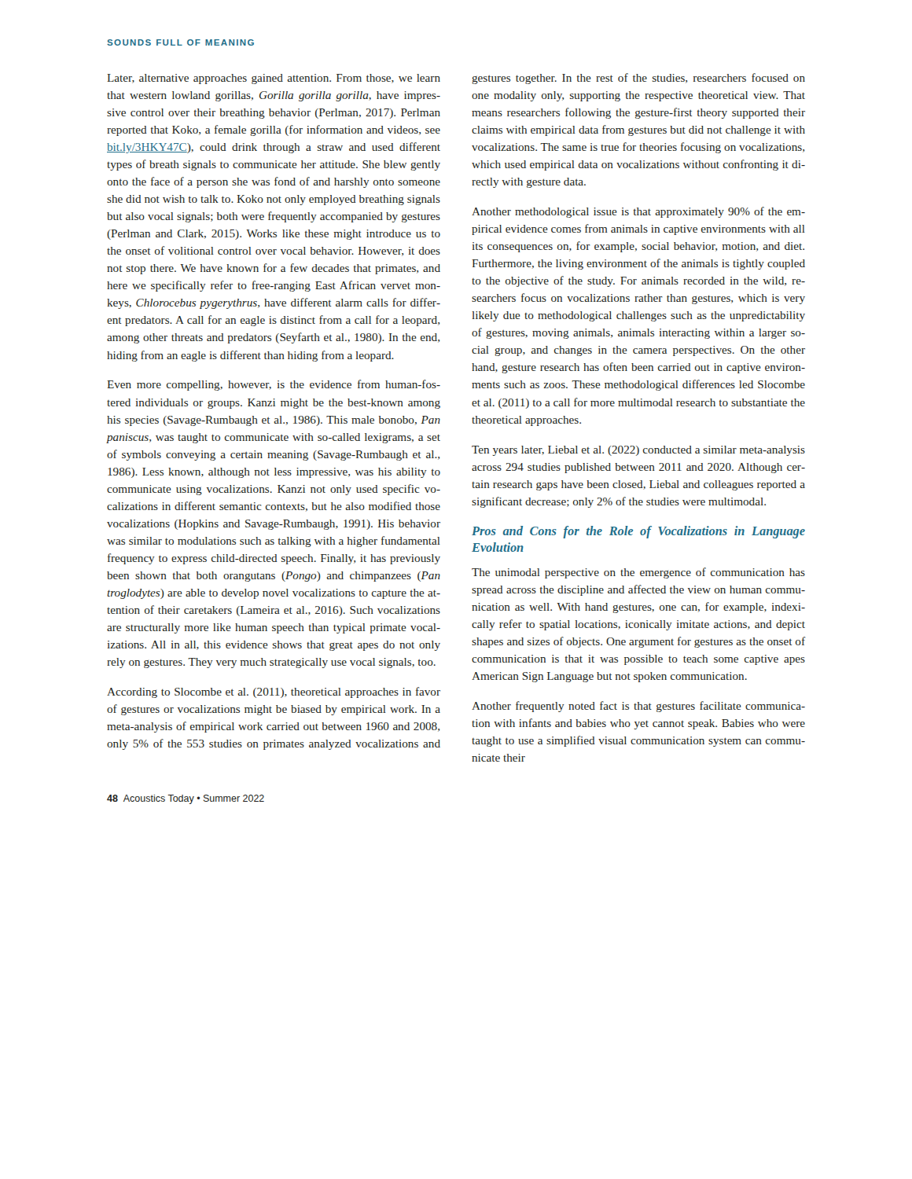Sounds Full of Meaning
Later, alternative approaches gained attention. From those, we learn that western lowland gorillas, Gorilla gorilla gorilla, have impressive control over their breathing behavior (Perlman, 2017). Perlman reported that Koko, a female gorilla (for information and videos, see bit.ly/3HKY47C), could drink through a straw and used different types of breath signals to communicate her attitude. She blew gently onto the face of a person she was fond of and harshly onto someone she did not wish to talk to. Koko not only employed breathing signals but also vocal signals; both were frequently accompanied by gestures (Perlman and Clark, 2015). Works like these might introduce us to the onset of volitional control over vocal behavior. However, it does not stop there. We have known for a few decades that primates, and here we specifically refer to free-ranging East African vervet monkeys, Chlorocebus pygerythrus, have different alarm calls for different predators. A call for an eagle is distinct from a call for a leopard, among other threats and predators (Seyfarth et al., 1980). In the end, hiding from an eagle is different than hiding from a leopard.
Even more compelling, however, is the evidence from human-fostered individuals or groups. Kanzi might be the best-known among his species (Savage-Rumbaugh et al., 1986). This male bonobo, Pan paniscus, was taught to communicate with so-called lexigrams, a set of symbols conveying a certain meaning (Savage-Rumbaugh et al., 1986). Less known, although not less impressive, was his ability to communicate using vocalizations. Kanzi not only used specific vocalizations in different semantic contexts, but he also modified those vocalizations (Hopkins and Savage-Rumbaugh, 1991). His behavior was similar to modulations such as talking with a higher fundamental frequency to express child-directed speech. Finally, it has previously been shown that both orangutans (Pongo) and chimpanzees (Pan troglodytes) are able to develop novel vocalizations to capture the attention of their caretakers (Lameira et al., 2016). Such vocalizations are structurally more like human speech than typical primate vocalizations. All in all, this evidence shows that great apes do not only rely on gestures. They very much strategically use vocal signals, too.
According to Slocombe et al. (2011), theoretical approaches in favor of gestures or vocalizations might be biased by empirical work. In a meta-analysis of empirical work carried out between 1960 and 2008, only 5% of the 553 studies on primates analyzed vocalizations and gestures together. In the rest of the studies, researchers focused on one modality only, supporting the respective theoretical view. That means researchers following the gesture-first theory supported their claims with empirical data from gestures but did not challenge it with vocalizations. The same is true for theories focusing on vocalizations, which used empirical data on vocalizations without confronting it directly with gesture data.
Another methodological issue is that approximately 90% of the empirical evidence comes from animals in captive environments with all its consequences on, for example, social behavior, motion, and diet. Furthermore, the living environment of the animals is tightly coupled to the objective of the study. For animals recorded in the wild, researchers focus on vocalizations rather than gestures, which is very likely due to methodological challenges such as the unpredictability of gestures, moving animals, animals interacting within a larger social group, and changes in the camera perspectives. On the other hand, gesture research has often been carried out in captive environments such as zoos. These methodological differences led Slocombe et al. (2011) to a call for more multimodal research to substantiate the theoretical approaches.
Ten years later, Liebal et al. (2022) conducted a similar meta-analysis across 294 studies published between 2011 and 2020. Although certain research gaps have been closed, Liebal and colleagues reported a significant decrease; only 2% of the studies were multimodal.
Pros and Cons for the Role of Vocalizations in Language Evolution
The unimodal perspective on the emergence of communication has spread across the discipline and affected the view on human communication as well. With hand gestures, one can, for example, indexically refer to spatial locations, iconically imitate actions, and depict shapes and sizes of objects. One argument for gestures as the onset of communication is that it was possible to teach some captive apes American Sign Language but not spoken communication.
Another frequently noted fact is that gestures facilitate communication with infants and babies who yet cannot speak. Babies who were taught to use a simplified visual communication system can communicate their
48 Acoustics Today • Summer 2022